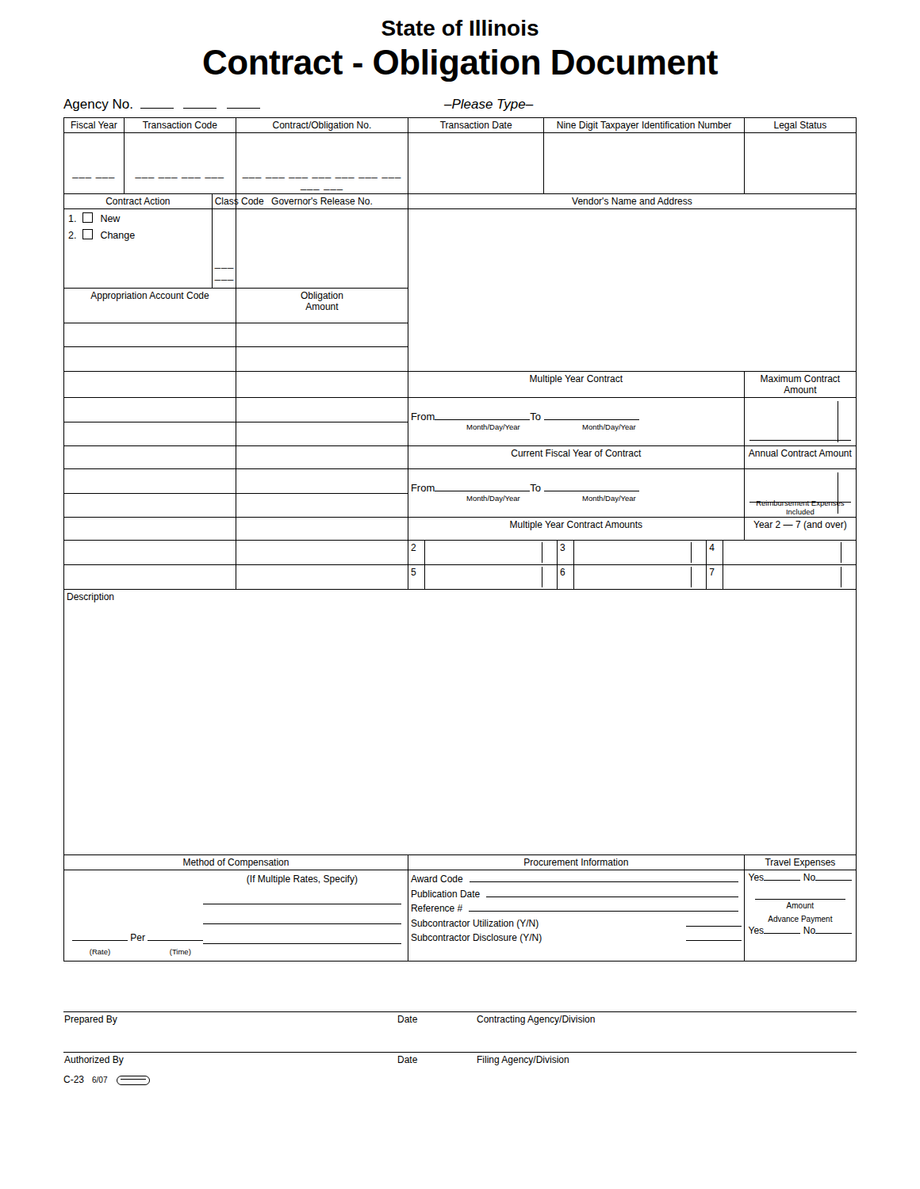State of Illinois
Contract - Obligation Document
Agency No.
–Please Type–
| Fiscal Year | Transaction Code | Contract/Obligation No. | Transaction Date | Nine Digit Taxpayer Identification Number | Legal Status |
| ___ ___ | ___ ___ ___ ___ | ___ ___ ___ ___ ___ ___ ___ ___ ___ | | | |
| Contract Action | Class Code | Governor's Release No. | Vendor's Name and Address |
| 1. New 2. Change | ___ ___ | | |
| Appropriation Account Code | Obligation Amount |
| | | Multiple Year Contract | Maximum Contract Amount |
| | | From To Month/Day/Year Month/Day/Year | |
| | | Current Fiscal Year of Contract | Annual Contract Amount |
| | | From To Month/Day/Year Month/Day/Year | Reimbursement Expenses Included |
| | | Multiple Year Contract Amounts | Year 2 — 7 (and over) |
| | | / 2 / / 3 / / 4 / / |
| | | / 5 / / 6 / / 7 / / |
| Description |
| Method of Compensation | Procurement Information | Travel Expenses |
| (If Multiple Rates, Specify) Per (Rate) (Time) | Award Code Publication Date Reference # Subcontractor Utilization (Y/N) Subcontractor Disclosure (Y/N) | Yes No Amount Advance Payment Yes No |
| Prepared By | Date | Contracting Agency/Division |
| Authorized By | Date | Filing Agency/Division |
C-23 6/07